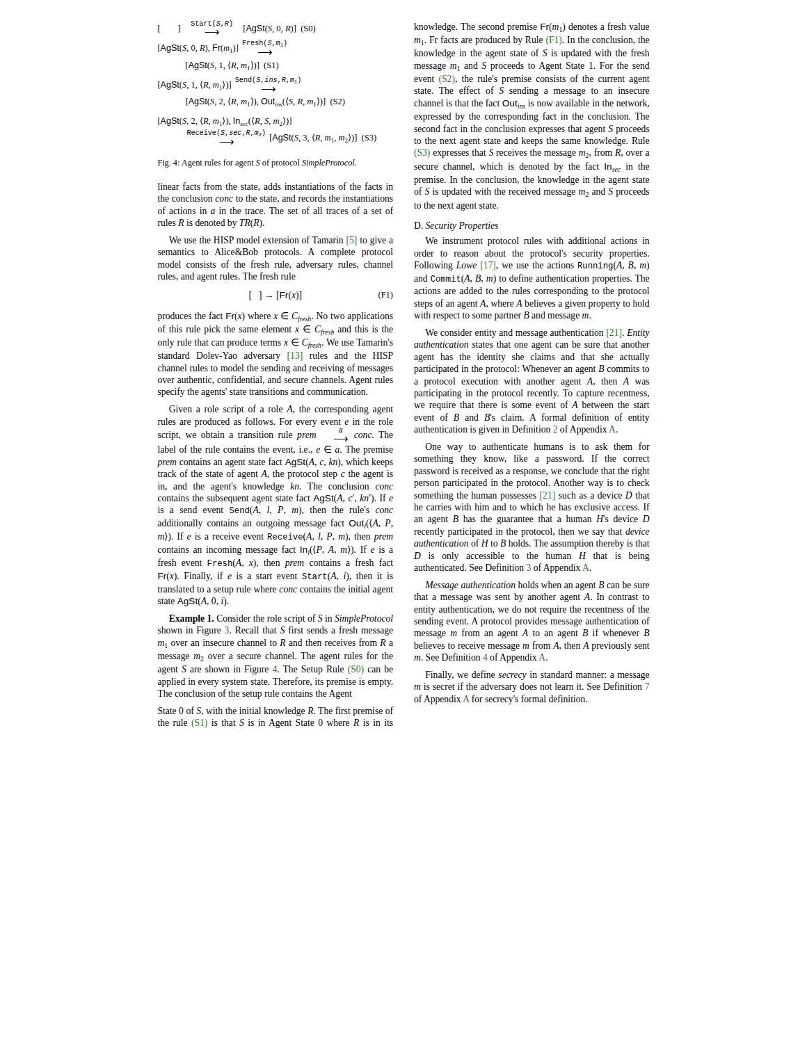[ ] Start(S,R)⟶ [AgSt(S, 0, R)] (S0) [AgSt(S, 0, R), Fr(m1)] Fresh(S,m1)⟶ [AgSt(S, 1, ⟨R, m1⟩)] (S1) [AgSt(S, 1, ⟨R, m1⟩)] Send(S,ins,R,m1)⟶ [AgSt(S, 2, ⟨R, m1⟩), Outins(⟨S, R, m1⟩)] (S2) [AgSt(S, 2, ⟨R, m1⟩), Insec(⟨R, S, m2⟩)] Receive(S,sec,R,m2)⟶ [AgSt(S, 3, ⟨R, m1, m2⟩)] (S3)
Fig. 4: Agent rules for agent S of protocol SimpleProtocol.
linear facts from the state, adds instantiations of the facts in the conclusion conc to the state, and records the instantiations of actions in a in the trace. The set of all traces of a set of rules R is denoted by TR(R).
We use the HISP model extension of Tamarin [5] to give a semantics to Alice&Bob protocols. A complete protocol model consists of the fresh rule, adversary rules, channel rules, and agent rules. The fresh rule
[ ] → [Fr(x)](F1)
produces the fact Fr(x) where x ∈ Cfresh. No two applications of this rule pick the same element x ∈ Cfresh and this is the only rule that can produce terms x ∈ Cfresh. We use Tamarin's standard Dolev-Yao adversary [13] rules and the HISP channel rules to model the sending and receiving of messages over authentic, confidential, and secure channels. Agent rules specify the agents' state transitions and communication.
Given a role script of a role A, the corresponding agent rules are produced as follows. For every event e in the role script, we obtain a transition rule prem a⟶ conc. The label of the rule contains the event, i.e., e ∈ a. The premise prem contains an agent state fact AgSt(A, c, kn), which keeps track of the state of agent A, the protocol step c the agent is in, and the agent's knowledge kn. The conclusion conc contains the subsequent agent state fact AgSt(A, c′, kn′). If e is a send event Send(A, l, P, m), then the rule's conc additionally contains an outgoing message fact Outl(⟨A, P, m⟩). If e is a receive event Receive(A, l, P, m), then prem contains an incoming message fact Inl(⟨P, A, m⟩). If e is a fresh event Fresh(A, x), then prem contains a fresh fact Fr(x). Finally, if e is a start event Start(A, i), then it is translated to a setup rule where conc contains the initial agent state AgSt(A, 0, i).
Example 1. Consider the role script of S in SimpleProtocol shown in Figure 3. Recall that S first sends a fresh message m1 over an insecure channel to R and then receives from R a message m2 over a secure channel. The agent rules for the agent S are shown in Figure 4. The Setup Rule (S0) can be applied in every system state. Therefore, its premise is empty. The conclusion of the setup rule contains the Agent
State 0 of S, with the initial knowledge R. The first premise of the rule (S1) is that S is in Agent State 0 where R is in its knowledge. The second premise Fr(m1) denotes a fresh value m1. Fr facts are produced by Rule (F1). In the conclusion, the knowledge in the agent state of S is updated with the fresh message m1 and S proceeds to Agent State 1. For the send event (S2), the rule's premise consists of the current agent state. The effect of S sending a message to an insecure channel is that the fact Outins is now available in the network, expressed by the corresponding fact in the conclusion. The second fact in the conclusion expresses that agent S proceeds to the next agent state and keeps the same knowledge. Rule (S3) expresses that S receives the message m2, from R, over a secure channel, which is denoted by the fact Insec in the premise. In the conclusion, the knowledge in the agent state of S is updated with the received message m2 and S proceeds to the next agent state.
D. Security Properties
We instrument protocol rules with additional actions in order to reason about the protocol's security properties. Following Lowe [17], we use the actions Running(A, B, m) and Commit(A, B, m) to define authentication properties. The actions are added to the rules corresponding to the protocol steps of an agent A, where A believes a given property to hold with respect to some partner B and message m.
We consider entity and message authentication [21]. Entity authentication states that one agent can be sure that another agent has the identity she claims and that she actually participated in the protocol: Whenever an agent B commits to a protocol execution with another agent A, then A was participating in the protocol recently. To capture recentness, we require that there is some event of A between the start event of B and B's claim. A formal definition of entity authentication is given in Definition 2 of Appendix A.
One way to authenticate humans is to ask them for something they know, like a password. If the correct password is received as a response, we conclude that the right person participated in the protocol. Another way is to check something the human possesses [21] such as a device D that he carries with him and to which he has exclusive access. If an agent B has the guarantee that a human H's device D recently participated in the protocol, then we say that device authentication of H to B holds. The assumption thereby is that D is only accessible to the human H that is being authenticated. See Definition 3 of Appendix A.
Message authentication holds when an agent B can be sure that a message was sent by another agent A. In contrast to entity authentication, we do not require the recentness of the sending event. A protocol provides message authentication of message m from an agent A to an agent B if whenever B believes to receive message m from A, then A previously sent m. See Definition 4 of Appendix A.
Finally, we define secrecy in standard manner: a message m is secret if the adversary does not learn it. See Definition 7 of Appendix A for secrecy's formal definition.